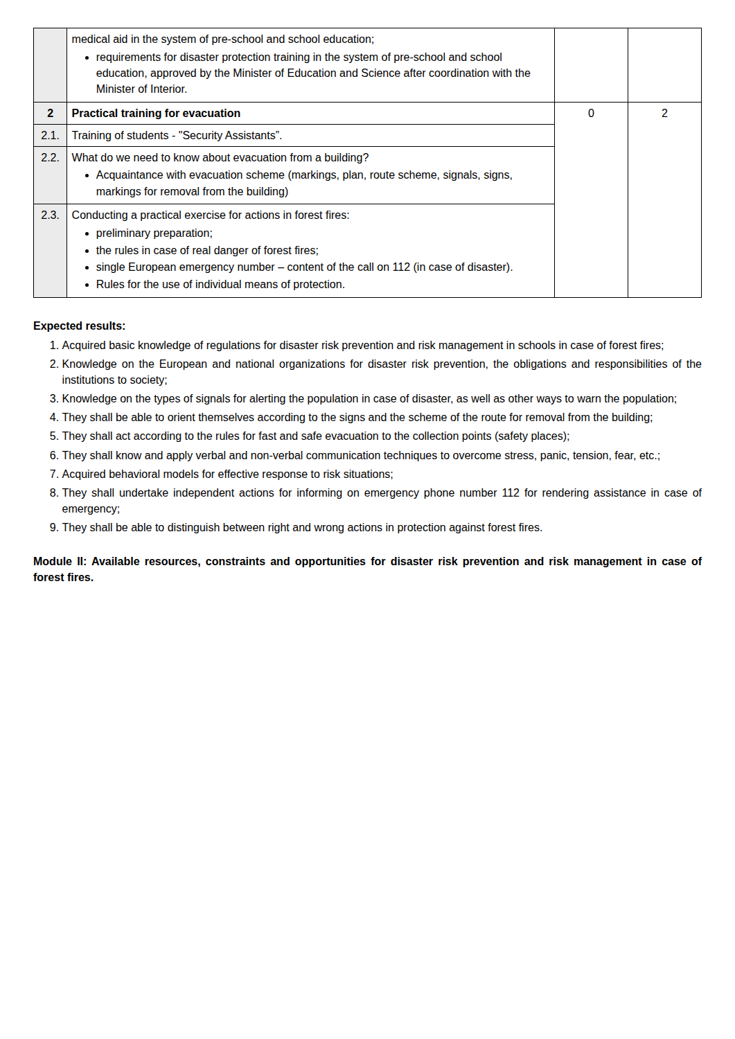| | medical aid in the system of pre-school and school education; requirements for disaster protection training in the system of pre-school and school education, approved by the Minister of Education and Science after coordination with the Minister of Interior. | | |
| 2 | Practical training for evacuation | 0 | 2 |
| 2.1. | Training of students - "Security Assistants”. |
| 2.2. | What do we need to know about evacuation from a building? Acquaintance with evacuation scheme (markings, plan, route scheme, signals, signs, markings for removal from the building) |
| 2.3. | Conducting a practical exercise for actions in forest fires: preliminary preparation; the rules in case of real danger of forest fires; single European emergency number – content of the call on 112 (in case of disaster). Rules for the use of individual means of protection. |
Expected results:
Acquired basic knowledge of regulations for disaster risk prevention and risk management in schools in case of forest fires;
Knowledge on the European and national organizations for disaster risk prevention, the obligations and responsibilities of the institutions to society;
Knowledge on the types of signals for alerting the population in case of disaster, as well as other ways to warn the population;
They shall be able to orient themselves according to the signs and the scheme of the route for removal from the building;
They shall act according to the rules for fast and safe evacuation to the collection points (safety places);
They shall know and apply verbal and non-verbal communication techniques to overcome stress, panic, tension, fear, etc.;
Acquired behavioral models for effective response to risk situations;
They shall undertake independent actions for informing on emergency phone number 112 for rendering assistance in case of emergency;
They shall be able to distinguish between right and wrong actions in protection against forest fires.
Module II: Available resources, constraints and opportunities for disaster risk prevention and risk management in case of forest fires.